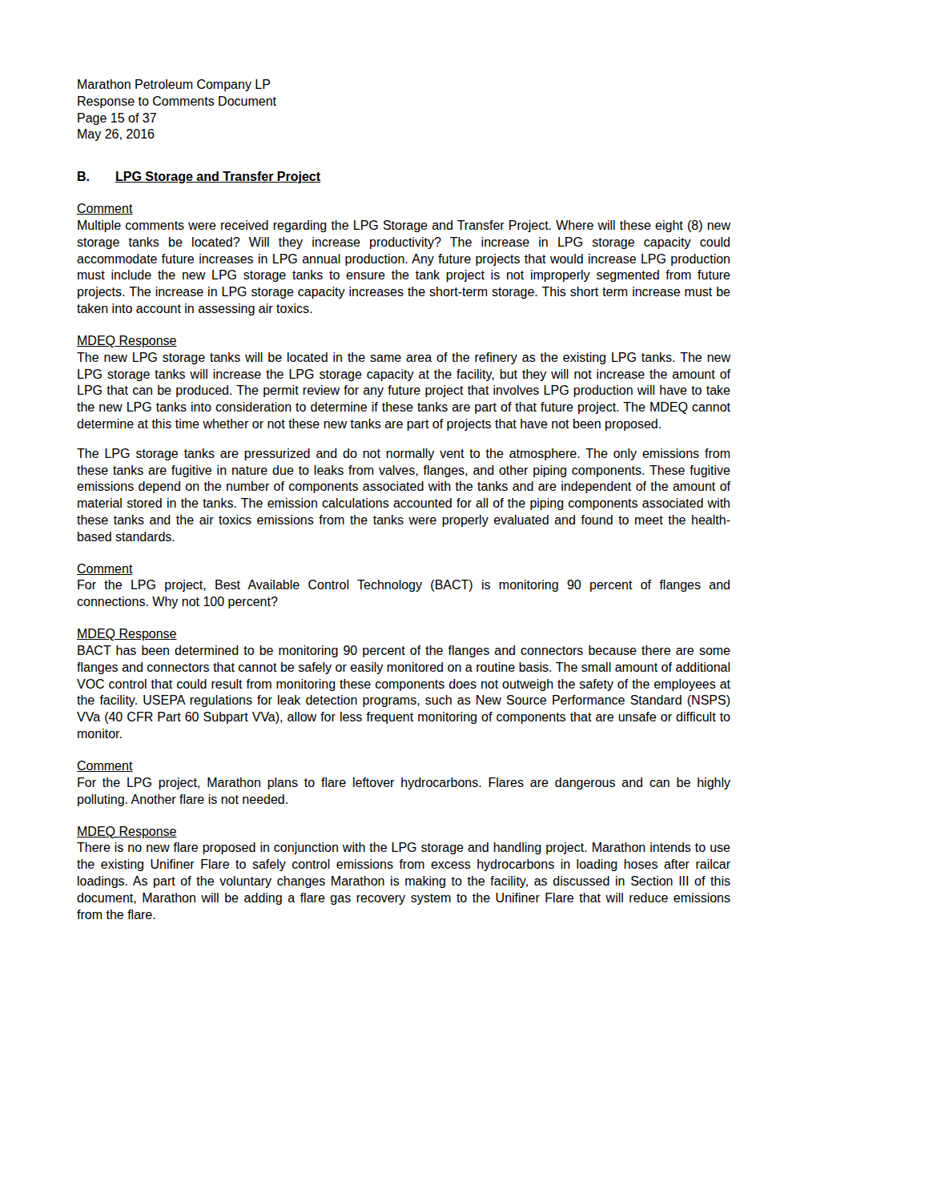Marathon Petroleum Company LP
Response to Comments Document
Page 15 of 37
May 26, 2016
B. LPG Storage and Transfer Project
Comment
Multiple comments were received regarding the LPG Storage and Transfer Project. Where will these eight (8) new storage tanks be located? Will they increase productivity? The increase in LPG storage capacity could accommodate future increases in LPG annual production. Any future projects that would increase LPG production must include the new LPG storage tanks to ensure the tank project is not improperly segmented from future projects. The increase in LPG storage capacity increases the short-term storage. This short term increase must be taken into account in assessing air toxics.
MDEQ Response
The new LPG storage tanks will be located in the same area of the refinery as the existing LPG tanks. The new LPG storage tanks will increase the LPG storage capacity at the facility, but they will not increase the amount of LPG that can be produced. The permit review for any future project that involves LPG production will have to take the new LPG tanks into consideration to determine if these tanks are part of that future project. The MDEQ cannot determine at this time whether or not these new tanks are part of projects that have not been proposed.
The LPG storage tanks are pressurized and do not normally vent to the atmosphere. The only emissions from these tanks are fugitive in nature due to leaks from valves, flanges, and other piping components. These fugitive emissions depend on the number of components associated with the tanks and are independent of the amount of material stored in the tanks. The emission calculations accounted for all of the piping components associated with these tanks and the air toxics emissions from the tanks were properly evaluated and found to meet the health-based standards.
Comment
For the LPG project, Best Available Control Technology (BACT) is monitoring 90 percent of flanges and connections. Why not 100 percent?
MDEQ Response
BACT has been determined to be monitoring 90 percent of the flanges and connectors because there are some flanges and connectors that cannot be safely or easily monitored on a routine basis. The small amount of additional VOC control that could result from monitoring these components does not outweigh the safety of the employees at the facility. USEPA regulations for leak detection programs, such as New Source Performance Standard (NSPS) VVa (40 CFR Part 60 Subpart VVa), allow for less frequent monitoring of components that are unsafe or difficult to monitor.
Comment
For the LPG project, Marathon plans to flare leftover hydrocarbons. Flares are dangerous and can be highly polluting. Another flare is not needed.
MDEQ Response
There is no new flare proposed in conjunction with the LPG storage and handling project. Marathon intends to use the existing Unifiner Flare to safely control emissions from excess hydrocarbons in loading hoses after railcar loadings. As part of the voluntary changes Marathon is making to the facility, as discussed in Section III of this document, Marathon will be adding a flare gas recovery system to the Unifiner Flare that will reduce emissions from the flare.